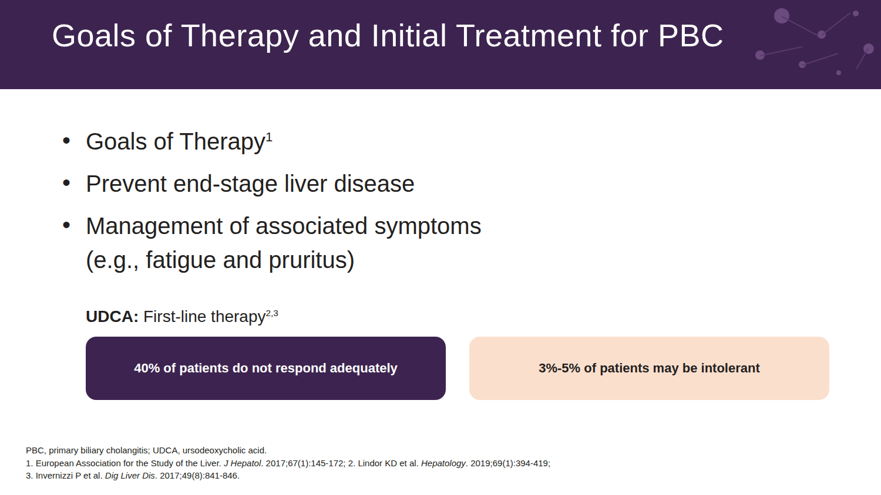Goals of Therapy and Initial Treatment for PBC
Goals of Therapy1
Prevent end-stage liver disease
Management of associated symptoms
(e.g., fatigue and pruritus)
UDCA: First-line therapy2,3
40% of patients do not respond adequately
3%-5% of patients may be intolerant
PBC, primary biliary cholangitis; UDCA, ursodeoxycholic acid.
1. European Association for the Study of the Liver. J Hepatol. 2017;67(1):145-172; 2. Lindor KD et al. Hepatology. 2019;69(1):394-419;
3. Invernizzi P et al. Dig Liver Dis. 2017;49(8):841-846.